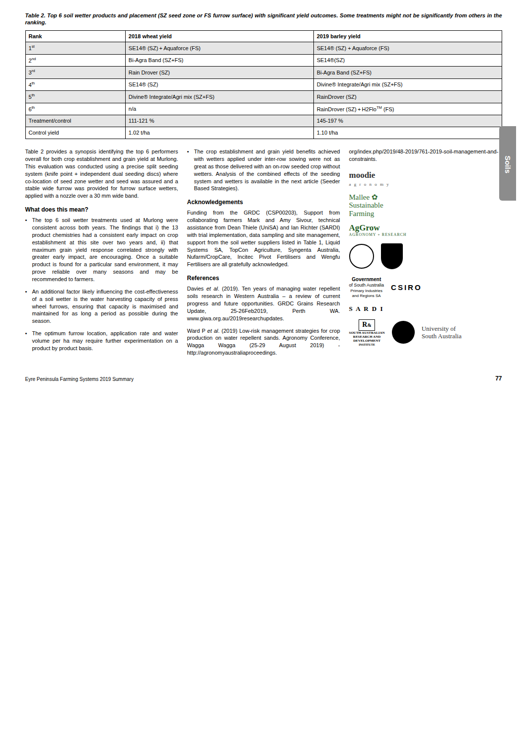Soils
Table 2. Top 6 soil wetter products and placement (SZ seed zone or FS furrow surface) with significant yield outcomes. Some treatments might not be significantly from others in the ranking.
| Rank | 2018 wheat yield | 2019 barley yield |
| --- | --- | --- |
| 1 st | SE14® (SZ) + Aquaforce (FS) | SE14® (SZ) + Aquaforce (FS) |
| 2 nd | Bi-Agra Band (SZ+FS) | SE14®(SZ) |
| 3 rd | Rain Drover (SZ) | Bi-Agra Band (SZ+FS) |
| 4 th | SE14® (SZ) | Divine® Integrate/Agri mix (SZ+FS) |
| 5 th | Divine® Integrate/Agri mix (SZ+FS) | RainDrover (SZ) |
| 6 th | n/a | RainDrover (SZ) + H2Flo TM (FS) |
| Treatment/control | 111-121 % | 145-197 % |
| Control yield | 1.02 t/ha | 1.10 t/ha |
Table 2 provides a synopsis identifying the top 6 performers overall for both crop establishment and grain yield at Murlong. This evaluation was conducted using a precise split seeding system (knife point + independent dual seeding discs) where co-location of seed zone wetter and seed was assured and a stable wide furrow was provided for furrow surface wetters, applied with a nozzle over a 30 mm wide band.
What does this mean?
The top 6 soil wetter treatments used at Murlong were consistent across both years. The findings that i) the 13 product chemistries had a consistent early impact on crop establishment at this site over two years and, ii) that maximum grain yield response correlated strongly with greater early impact, are encouraging. Once a suitable product is found for a particular sand environment, it may prove reliable over many seasons and may be recommended to farmers.
An additional factor likely influencing the cost-effectiveness of a soil wetter is the water harvesting capacity of press wheel furrows, ensuring that capacity is maximised and maintained for as long a period as possible during the season.
The optimum furrow location, application rate and water volume per ha may require further experimentation on a product by product basis.
The crop establishment and grain yield benefits achieved with wetters applied under inter-row sowing were not as great as those delivered with an on-row seeded crop without wetters. Analysis of the combined effects of the seeding system and wetters is available in the next article (Seeder Based Strategies).
Acknowledgements
Funding from the GRDC (CSP00203), Support from collaborating farmers Mark and Amy Sivour, technical assistance from Dean Thiele (UniSA) and Ian Richter (SARDI) with trial implementation, data sampling and site management, support from the soil wetter suppliers listed in Table 1, Liquid Systems SA, TopCon Agriculture, Syngenta Australia, Nufarm/CropCare, Incitec Pivot Fertilisers and Wengfu Fertilisers are all gratefully acknowledged.
References
Davies et al. (2019). Ten years of managing water repellent soils research in Western Australia – a review of current progress and future opportunities. GRDC Grains Research Update, 25-26Feb2019, Perth WA. www.giwa.org.au/2019researchupdates.
Ward P et al. (2019) Low-risk management strategies for crop production on water repellent sands. Agronomy Conference, Wagga Wagga (25-29 August 2019) - http://agronomyaustraliaproceedings.
org/index.php/2019/48-2019/761-2019-soil-management-and-constraints.
moodiea g r o n o m y
Mallee ✿
Sustainable
Farming
AgGrowAGRONOMY + RESEARCH
Government of South Australia
Primary Industries
and Regions SA
CSIRO
S A R D I
R&
SOUTH AUSTRALIAN
RESEARCH AND
DEVELOPMENT
INSTITUTE
University of
South Australia
Eyre Peninsula Farming Systems 2019 Summary
77